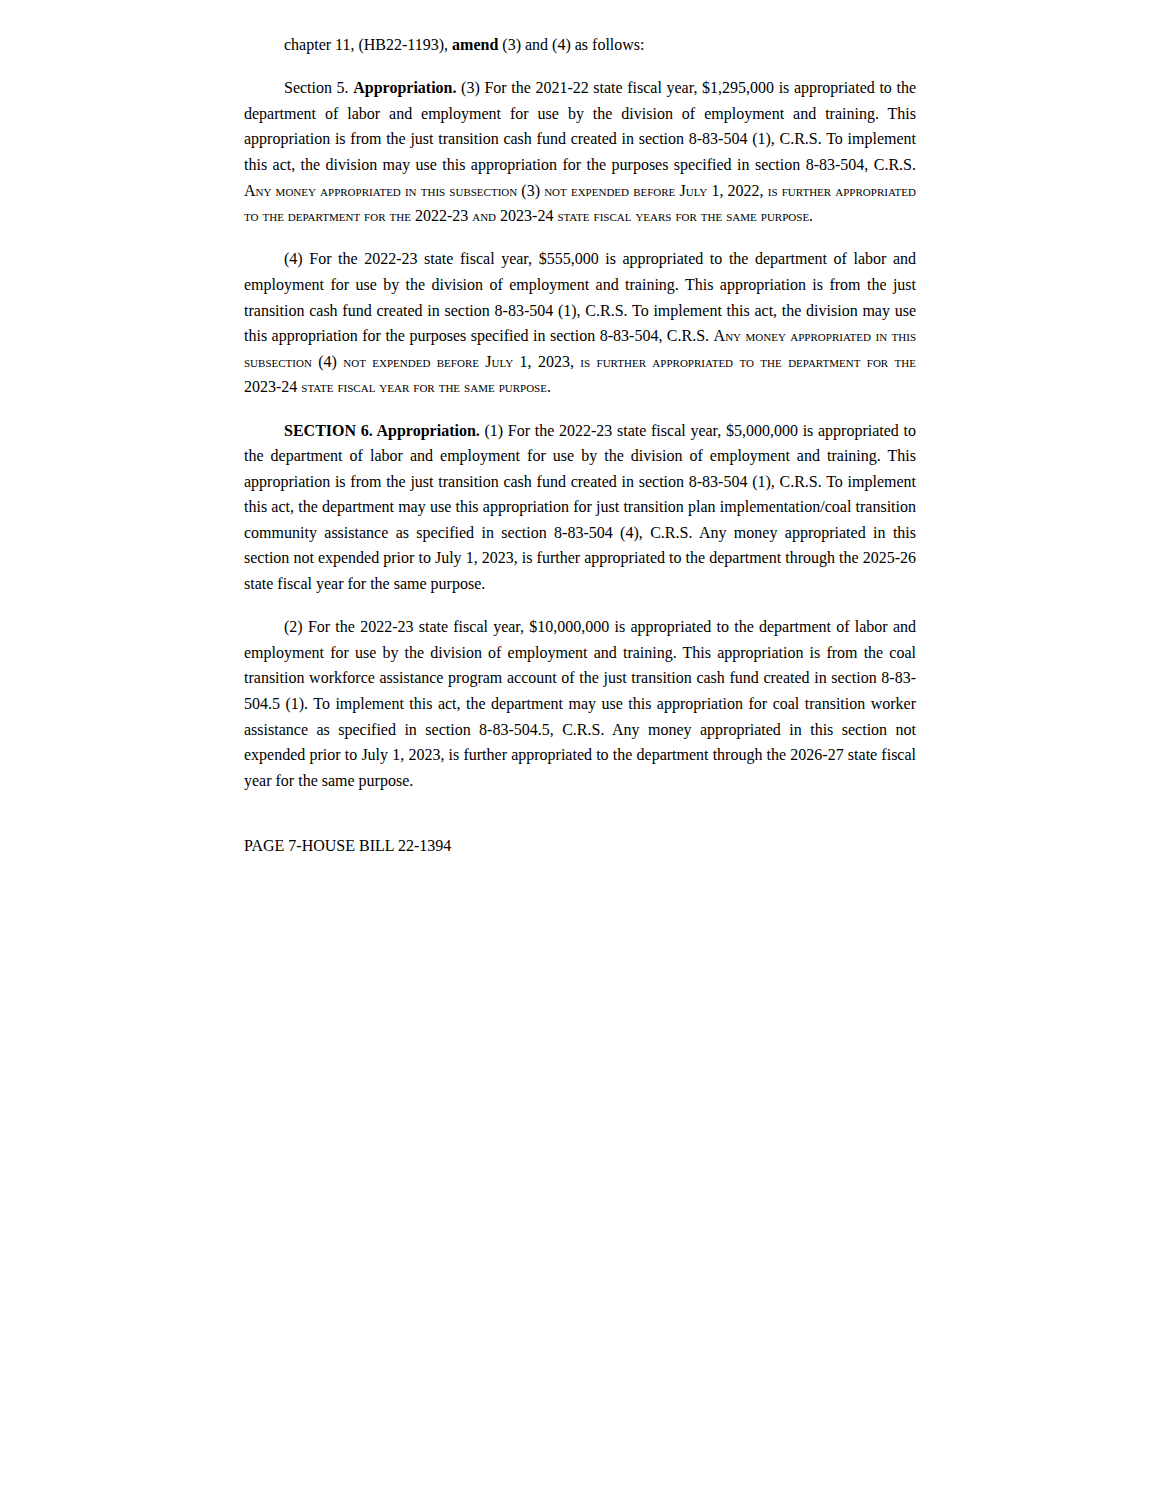chapter 11, (HB22-1193), amend (3) and (4) as follows:
Section 5. Appropriation. (3) For the 2021-22 state fiscal year, $1,295,000 is appropriated to the department of labor and employment for use by the division of employment and training. This appropriation is from the just transition cash fund created in section 8-83-504 (1), C.R.S. To implement this act, the division may use this appropriation for the purposes specified in section 8-83-504, C.R.S. Any money appropriated in this subsection (3) not expended before July 1, 2022, is further appropriated to the department for the 2022-23 and 2023-24 state fiscal years for the same purpose.
(4) For the 2022-23 state fiscal year, $555,000 is appropriated to the department of labor and employment for use by the division of employment and training. This appropriation is from the just transition cash fund created in section 8-83-504 (1), C.R.S. To implement this act, the division may use this appropriation for the purposes specified in section 8-83-504, C.R.S. Any money appropriated in this subsection (4) not expended before July 1, 2023, is further appropriated to the department for the 2023-24 state fiscal year for the same purpose.
SECTION 6. Appropriation. (1) For the 2022-23 state fiscal year, $5,000,000 is appropriated to the department of labor and employment for use by the division of employment and training. This appropriation is from the just transition cash fund created in section 8-83-504 (1), C.R.S. To implement this act, the department may use this appropriation for just transition plan implementation/coal transition community assistance as specified in section 8-83-504 (4), C.R.S. Any money appropriated in this section not expended prior to July 1, 2023, is further appropriated to the department through the 2025-26 state fiscal year for the same purpose.
(2) For the 2022-23 state fiscal year, $10,000,000 is appropriated to the department of labor and employment for use by the division of employment and training. This appropriation is from the coal transition workforce assistance program account of the just transition cash fund created in section 8-83-504.5 (1). To implement this act, the department may use this appropriation for coal transition worker assistance as specified in section 8-83-504.5, C.R.S. Any money appropriated in this section not expended prior to July 1, 2023, is further appropriated to the department through the 2026-27 state fiscal year for the same purpose.
PAGE 7-HOUSE BILL 22-1394